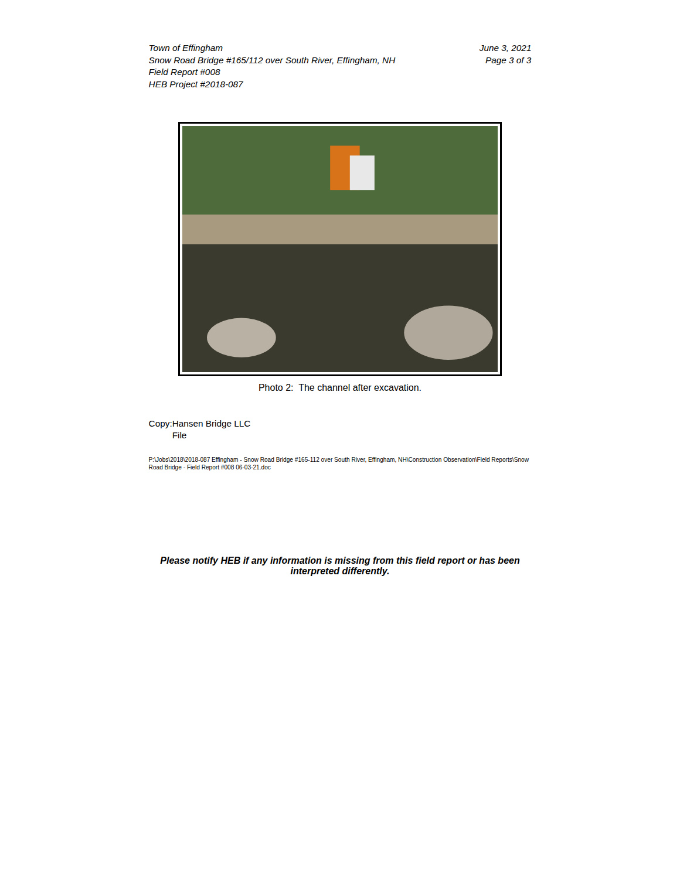Town of Effingham
Snow Road Bridge #165/112 over South River, Effingham, NH
Field Report #008
HEB Project #2018-087
June 3, 2021
Page 3 of 3
Photo 2: The channel after excavation.
| Copy: | Hansen Bridge LLC |
| | File |
P:\Jobs\2018\2018-087 Effingham - Snow Road Bridge #165-112 over South River, Effingham, NH\Construction Observation\Field Reports\Snow Road Bridge - Field Report #008 06-03-21.doc
Please notify HEB if any information is missing from this field report or has been interpreted differently.